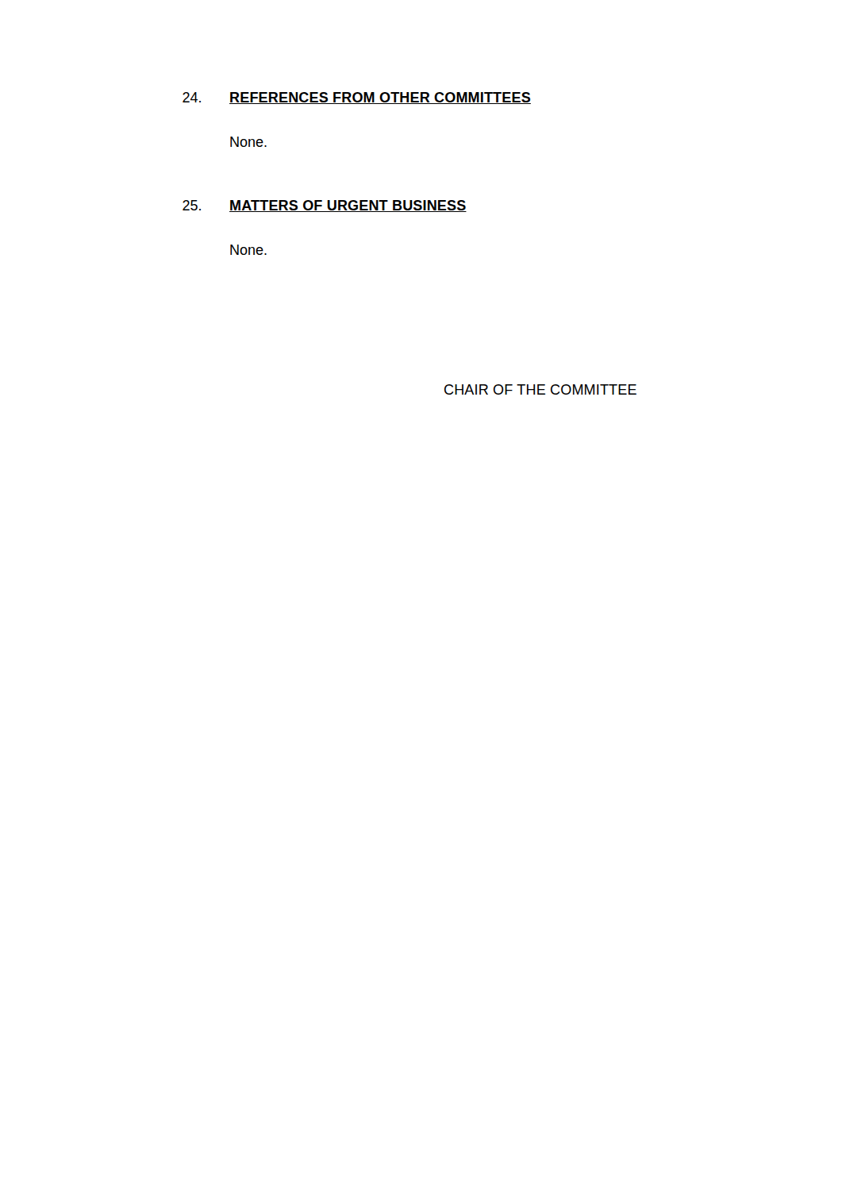24. REFERENCES FROM OTHER COMMITTEES
None.
25. MATTERS OF URGENT BUSINESS
None.
CHAIR OF THE COMMITTEE